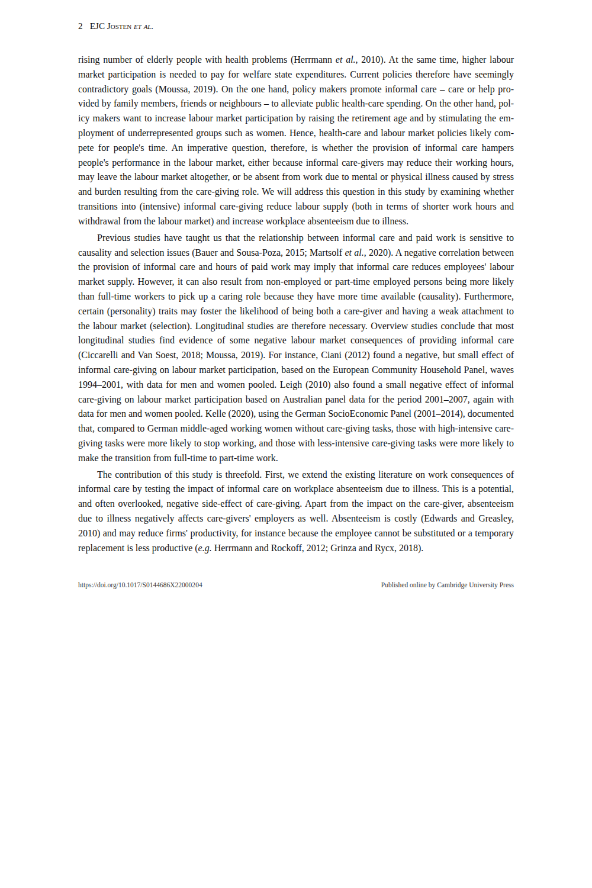2 EJC Josten et al.
rising number of elderly people with health problems (Herrmann et al., 2010). At the same time, higher labour market participation is needed to pay for welfare state expenditures. Current policies therefore have seemingly contradictory goals (Moussa, 2019). On the one hand, policy makers promote informal care – care or help provided by family members, friends or neighbours – to alleviate public health-care spending. On the other hand, policy makers want to increase labour market participation by raising the retirement age and by stimulating the employment of underrepresented groups such as women. Hence, health-care and labour market policies likely compete for people's time. An imperative question, therefore, is whether the provision of informal care hampers people's performance in the labour market, either because informal care-givers may reduce their working hours, may leave the labour market altogether, or be absent from work due to mental or physical illness caused by stress and burden resulting from the care-giving role. We will address this question in this study by examining whether transitions into (intensive) informal care-giving reduce labour supply (both in terms of shorter work hours and withdrawal from the labour market) and increase workplace absenteeism due to illness.
Previous studies have taught us that the relationship between informal care and paid work is sensitive to causality and selection issues (Bauer and Sousa-Poza, 2015; Martsolf et al., 2020). A negative correlation between the provision of informal care and hours of paid work may imply that informal care reduces employees' labour market supply. However, it can also result from non-employed or part-time employed persons being more likely than full-time workers to pick up a caring role because they have more time available (causality). Furthermore, certain (personality) traits may foster the likelihood of being both a care-giver and having a weak attachment to the labour market (selection). Longitudinal studies are therefore necessary. Overview studies conclude that most longitudinal studies find evidence of some negative labour market consequences of providing informal care (Ciccarelli and Van Soest, 2018; Moussa, 2019). For instance, Ciani (2012) found a negative, but small effect of informal care-giving on labour market participation, based on the European Community Household Panel, waves 1994–2001, with data for men and women pooled. Leigh (2010) also found a small negative effect of informal care-giving on labour market participation based on Australian panel data for the period 2001–2007, again with data for men and women pooled. Kelle (2020), using the German SocioEconomic Panel (2001–2014), documented that, compared to German middle-aged working women without care-giving tasks, those with high-intensive care-giving tasks were more likely to stop working, and those with less-intensive care-giving tasks were more likely to make the transition from full-time to part-time work.
The contribution of this study is threefold. First, we extend the existing literature on work consequences of informal care by testing the impact of informal care on workplace absenteeism due to illness. This is a potential, and often overlooked, negative side-effect of care-giving. Apart from the impact on the care-giver, absenteeism due to illness negatively affects care-givers' employers as well. Absenteeism is costly (Edwards and Greasley, 2010) and may reduce firms' productivity, for instance because the employee cannot be substituted or a temporary replacement is less productive (e.g. Herrmann and Rockoff, 2012; Grinza and Rycx, 2018).
https://doi.org/10.1017/S0144686X22000204 Published online by Cambridge University Press